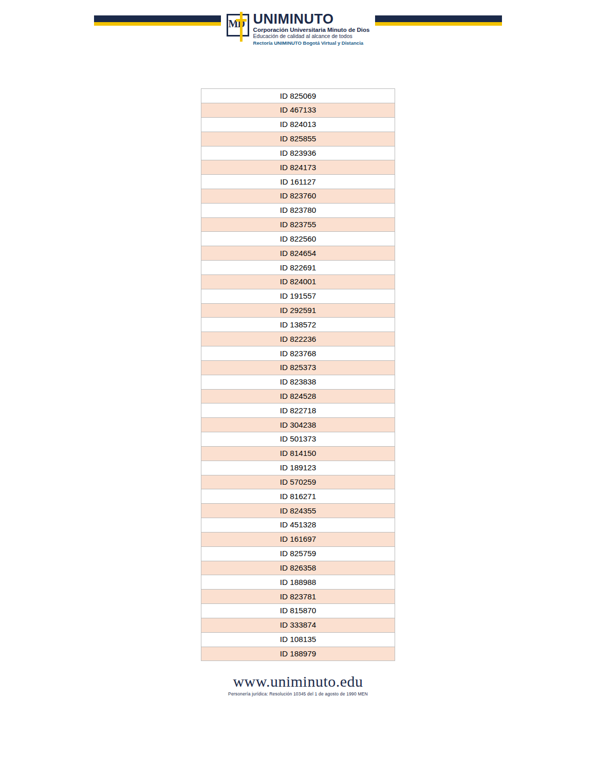MD
UNIMINUTO
Corporación Universitaria Minuto de Dios
Educación de calidad al alcance de todos
Rectoría UNIMINUTO Bogotá Virtual y Distancia
| ID 825069 |
| ID 467133 |
| ID 824013 |
| ID 825855 |
| ID 823936 |
| ID 824173 |
| ID 161127 |
| ID 823760 |
| ID 823780 |
| ID 823755 |
| ID 822560 |
| ID 824654 |
| ID 822691 |
| ID 824001 |
| ID 191557 |
| ID 292591 |
| ID 138572 |
| ID 822236 |
| ID 823768 |
| ID 825373 |
| ID 823838 |
| ID 824528 |
| ID 822718 |
| ID 304238 |
| ID 501373 |
| ID 814150 |
| ID 189123 |
| ID 570259 |
| ID 816271 |
| ID 824355 |
| ID 451328 |
| ID 161697 |
| ID 825759 |
| ID 826358 |
| ID 188988 |
| ID 823781 |
| ID 815870 |
| ID 333874 |
| ID 108135 |
| ID 188979 |
www.uniminuto.edu
Personería jurídica: Resolución 10345 del 1 de agosto de 1990 MEN